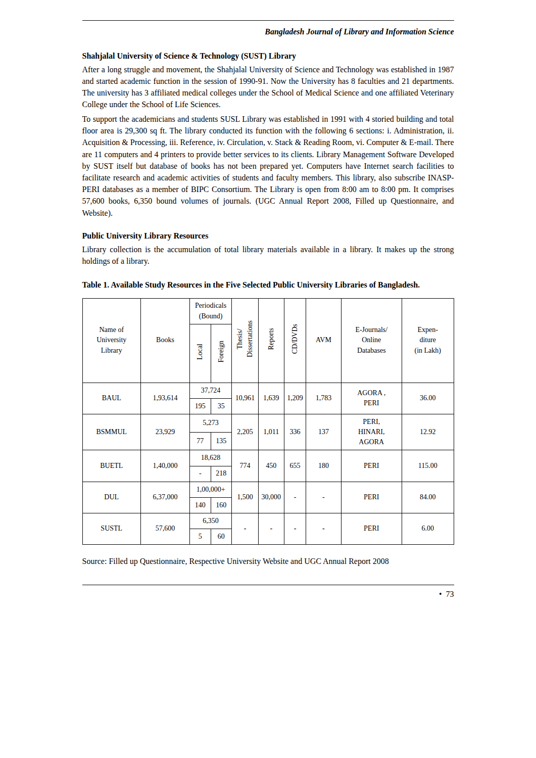Bangladesh Journal of Library and Information Science
Shahjalal University of Science & Technology (SUST) Library
After a long struggle and movement, the Shahjalal University of Science and Technology was established in 1987 and started academic function in the session of 1990-91. Now the University has 8 faculties and 21 departments. The university has 3 affiliated medical colleges under the School of Medical Science and one affiliated Veterinary College under the School of Life Sciences.
To support the academicians and students SUSL Library was established in 1991 with 4 storied building and total floor area is 29,300 sq ft. The library conducted its function with the following 6 sections: i. Administration, ii. Acquisition & Processing, iii. Reference, iv. Circulation, v. Stack & Reading Room, vi. Computer & E-mail. There are 11 computers and 4 printers to provide better services to its clients. Library Management Software Developed by SUST itself but database of books has not been prepared yet. Computers have Internet search facilities to facilitate research and academic activities of students and faculty members. This library, also subscribe INASP-PERI databases as a member of BIPC Consortium. The Library is open from 8:00 am to 8:00 pm. It comprises 57,600 books, 6,350 bound volumes of journals. (UGC Annual Report 2008, Filled up Questionnaire, and Website).
Public University Library Resources
Library collection is the accumulation of total library materials available in a library. It makes up the strong holdings of a library.
Table 1. Available Study Resources in the Five Selected Public University Libraries of Bangladesh.
| Name of University Library | Books | Periodicals (Bound) | Thesis/ Dissertations | Reports | CD/DVDs | AVM | E-Journals/ Online Databases | Expen- diture (in Lakh) |
| --- | --- | --- | --- | --- | --- | --- | --- | --- |
| Local | Foreign |
| BAUL | 1,93,614 | 37,724 | 10,961 | 1,639 | 1,209 | 1,783 | AGORA , PERI | 36.00 |
| 195 | 35 |
| BSMMUL | 23,929 | 5,273 | 2,205 | 1,011 | 336 | 137 | PERI, HINARI, AGORA | 12.92 |
| 77 | 135 |
| BUETL | 1,40,000 | 18,628 | 774 | 450 | 655 | 180 | PERI | 115.00 |
| - | 218 |
| DUL | 6,37,000 | 1,00,000+ | 1,500 | 30,000 | - | - | PERI | 84.00 |
| 140 | 160 |
| SUSTL | 57,600 | 6,350 | - | - | - | - | PERI | 6.00 |
| 5 | 60 |
Source: Filled up Questionnaire, Respective University Website and UGC Annual Report 2008
•73